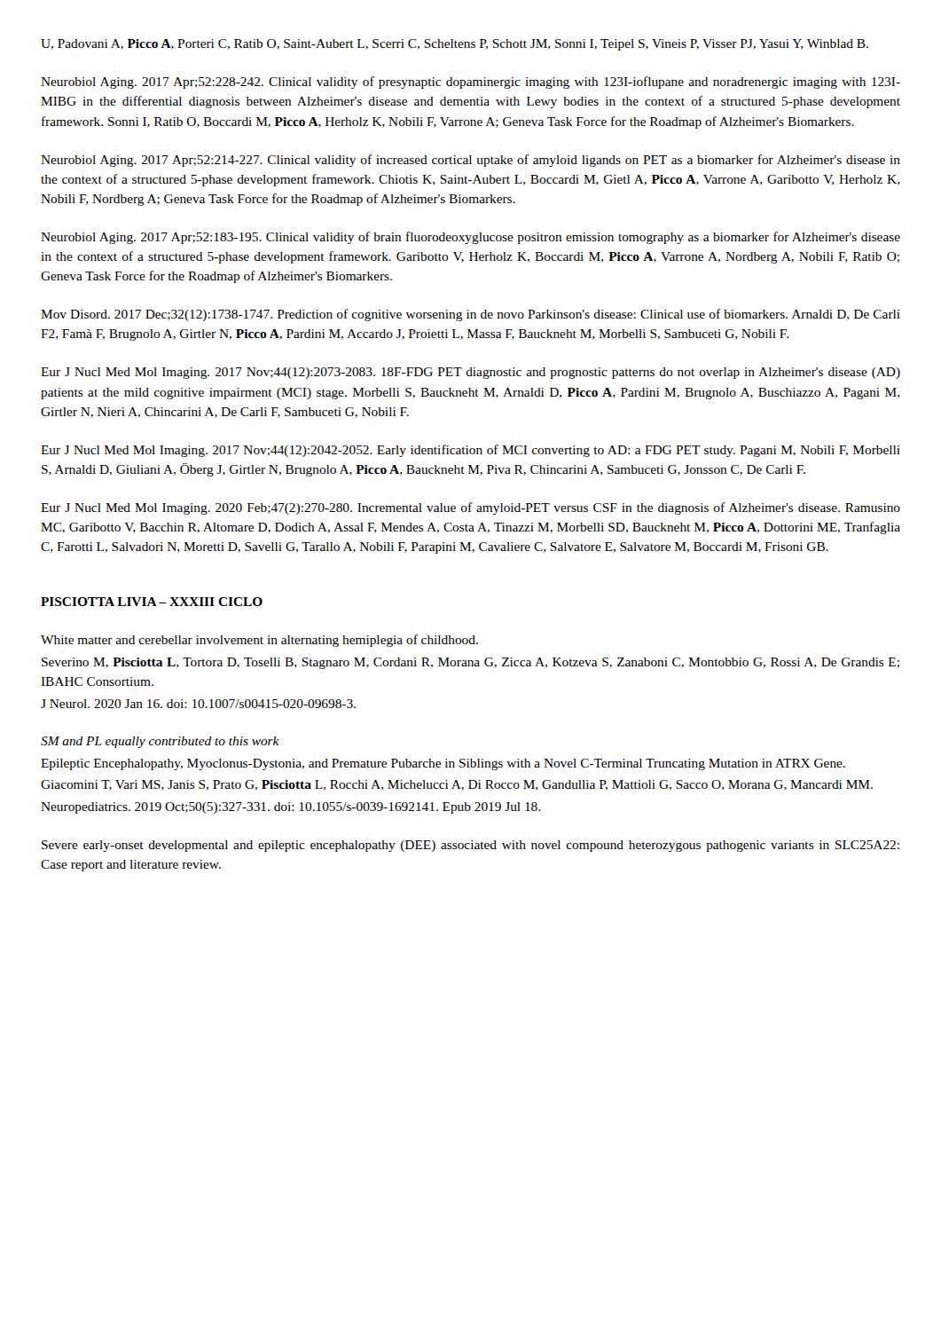U, Padovani A, Picco A, Porteri C, Ratib O, Saint-Aubert L, Scerri C, Scheltens P, Schott JM, Sonni I, Teipel S, Vineis P, Visser PJ, Yasui Y, Winblad B.
Neurobiol Aging. 2017 Apr;52:228-242. Clinical validity of presynaptic dopaminergic imaging with 123I-ioflupane and noradrenergic imaging with 123I-MIBG in the differential diagnosis between Alzheimer's disease and dementia with Lewy bodies in the context of a structured 5-phase development framework. Sonni I, Ratib O, Boccardi M, Picco A, Herholz K, Nobili F, Varrone A; Geneva Task Force for the Roadmap of Alzheimer's Biomarkers.
Neurobiol Aging. 2017 Apr;52:214-227. Clinical validity of increased cortical uptake of amyloid ligands on PET as a biomarker for Alzheimer's disease in the context of a structured 5-phase development framework. Chiotis K, Saint-Aubert L, Boccardi M, Gietl A, Picco A, Varrone A, Garibotto V, Herholz K, Nobili F, Nordberg A; Geneva Task Force for the Roadmap of Alzheimer's Biomarkers.
Neurobiol Aging. 2017 Apr;52:183-195. Clinical validity of brain fluorodeoxyglucose positron emission tomography as a biomarker for Alzheimer's disease in the context of a structured 5-phase development framework. Garibotto V, Herholz K, Boccardi M, Picco A, Varrone A, Nordberg A, Nobili F, Ratib O; Geneva Task Force for the Roadmap of Alzheimer's Biomarkers.
Mov Disord. 2017 Dec;32(12):1738-1747. Prediction of cognitive worsening in de novo Parkinson's disease: Clinical use of biomarkers. Arnaldi D, De Carli F2, Famà F, Brugnolo A, Girtler N, Picco A, Pardini M, Accardo J, Proietti L, Massa F, Bauckneht M, Morbelli S, Sambuceti G, Nobili F.
Eur J Nucl Med Mol Imaging. 2017 Nov;44(12):2073-2083. 18F-FDG PET diagnostic and prognostic patterns do not overlap in Alzheimer's disease (AD) patients at the mild cognitive impairment (MCI) stage. Morbelli S, Bauckneht M, Arnaldi D, Picco A, Pardini M, Brugnolo A, Buschiazzo A, Pagani M, Girtler N, Nieri A, Chincarini A, De Carli F, Sambuceti G, Nobili F.
Eur J Nucl Med Mol Imaging. 2017 Nov;44(12):2042-2052. Early identification of MCI converting to AD: a FDG PET study. Pagani M, Nobili F, Morbelli S, Arnaldi D, Giuliani A, Öberg J, Girtler N, Brugnolo A, Picco A, Bauckneht M, Piva R, Chincarini A, Sambuceti G, Jonsson C, De Carli F.
Eur J Nucl Med Mol Imaging. 2020 Feb;47(2):270-280. Incremental value of amyloid-PET versus CSF in the diagnosis of Alzheimer's disease. Ramusino MC, Garibotto V, Bacchin R, Altomare D, Dodich A, Assal F, Mendes A, Costa A, Tinazzi M, Morbelli SD, Bauckneht M, Picco A, Dottorini ME, Tranfaglia C, Farotti L, Salvadori N, Moretti D, Savelli G, Tarallo A, Nobili F, Parapini M, Cavaliere C, Salvatore E, Salvatore M, Boccardi M, Frisoni GB.
PISCIOTTA LIVIA – XXXIII CICLO
White matter and cerebellar involvement in alternating hemiplegia of childhood.
Severino M, Pisciotta L, Tortora D, Toselli B, Stagnaro M, Cordani R, Morana G, Zicca A, Kotzeva S, Zanaboni C, Montobbio G, Rossi A, De Grandis E; IBAHC Consortium.
J Neurol. 2020 Jan 16. doi: 10.1007/s00415-020-09698-3.
SM and PL equally contributed to this work
Epileptic Encephalopathy, Myoclonus-Dystonia, and Premature Pubarche in Siblings with a Novel C-Terminal Truncating Mutation in ATRX Gene.
Giacomini T, Vari MS, Janis S, Prato G, Pisciotta L, Rocchi A, Michelucci A, Di Rocco M, Gandullia P, Mattioli G, Sacco O, Morana G, Mancardi MM.
Neuropediatrics. 2019 Oct;50(5):327-331. doi: 10.1055/s-0039-1692141. Epub 2019 Jul 18.
Severe early-onset developmental and epileptic encephalopathy (DEE) associated with novel compound heterozygous pathogenic variants in SLC25A22: Case report and literature review.